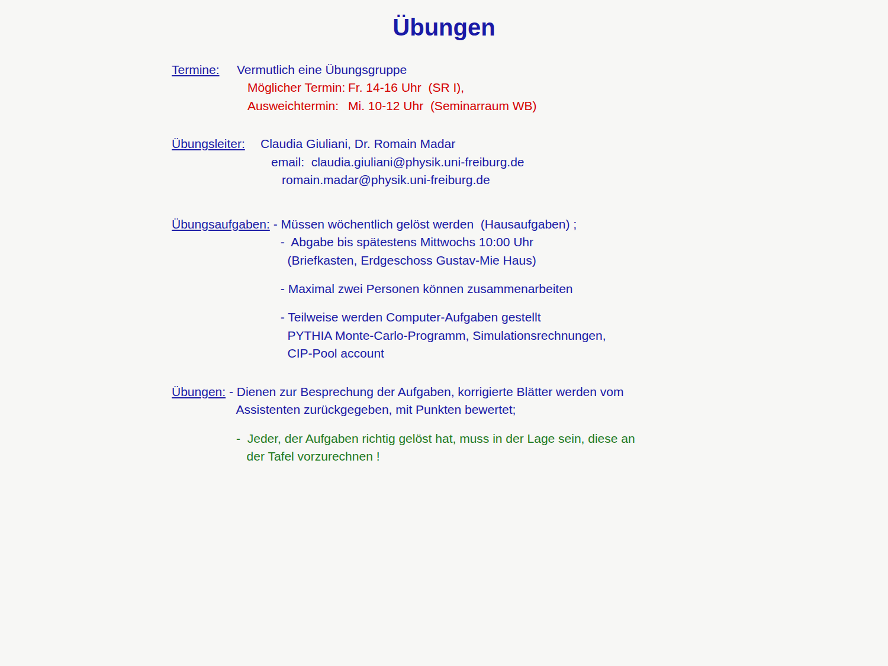Übungen
Termine:
Vermutlich eine Übungsgruppe
Möglicher Termin: Fr. 14-16 Uhr (SR I),
Ausweichtermin: Mi. 10-12 Uhr (Seminarraum WB)
Übungsleiter:
Claudia Giuliani, Dr. Romain Madar
email: claudia.giuliani@physik.uni-freiburg.de
romain.madar@physik.uni-freiburg.de
Übungsaufgaben:
- Müssen wöchentlich gelöst werden (Hausaufgaben) ;
- Abgabe bis spätestens Mittwochs 10:00 Uhr
(Briefkasten, Erdgeschoss Gustav-Mie Haus)
- Maximal zwei Personen können zusammenarbeiten
- Teilweise werden Computer-Aufgaben gestellt
PYTHIA Monte-Carlo-Programm, Simulationsrechnungen,
CIP-Pool account
Übungen:
- Dienen zur Besprechung der Aufgaben, korrigierte Blätter werden vom
Assistenten zurückgegeben, mit Punkten bewertet;
- Jeder, der Aufgaben richtig gelöst hat, muss in der Lage sein, diese an
der Tafel vorzurechnen !